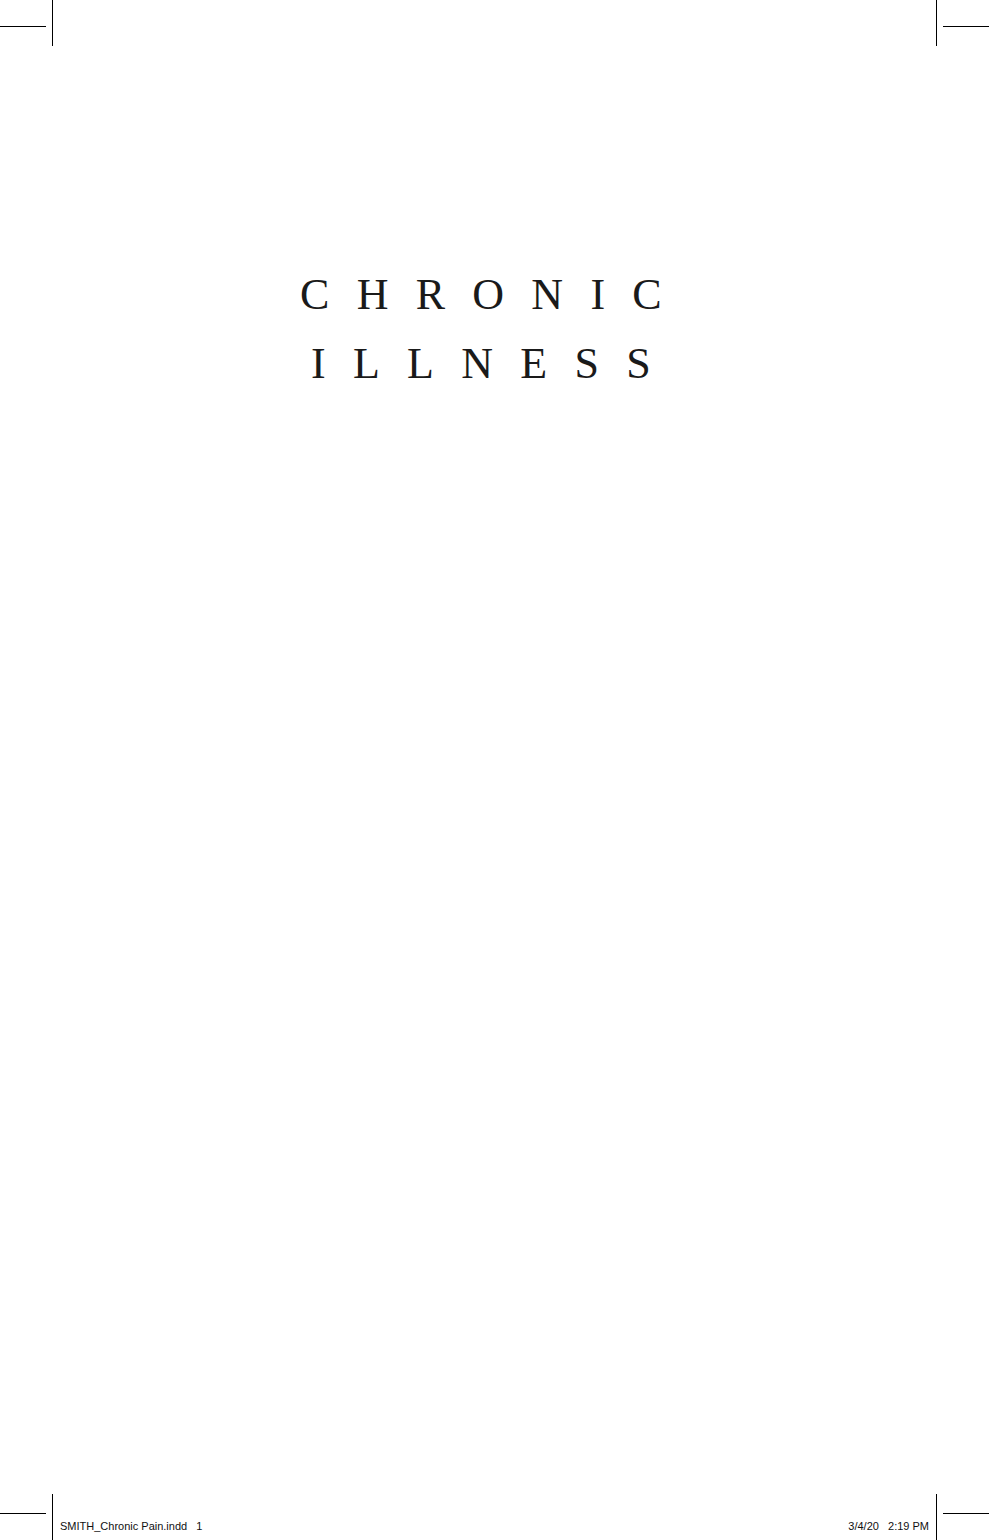CHRONIC
ILLNESS
SMITH_Chronic Pain.indd 1 3/4/20 2:19 PM